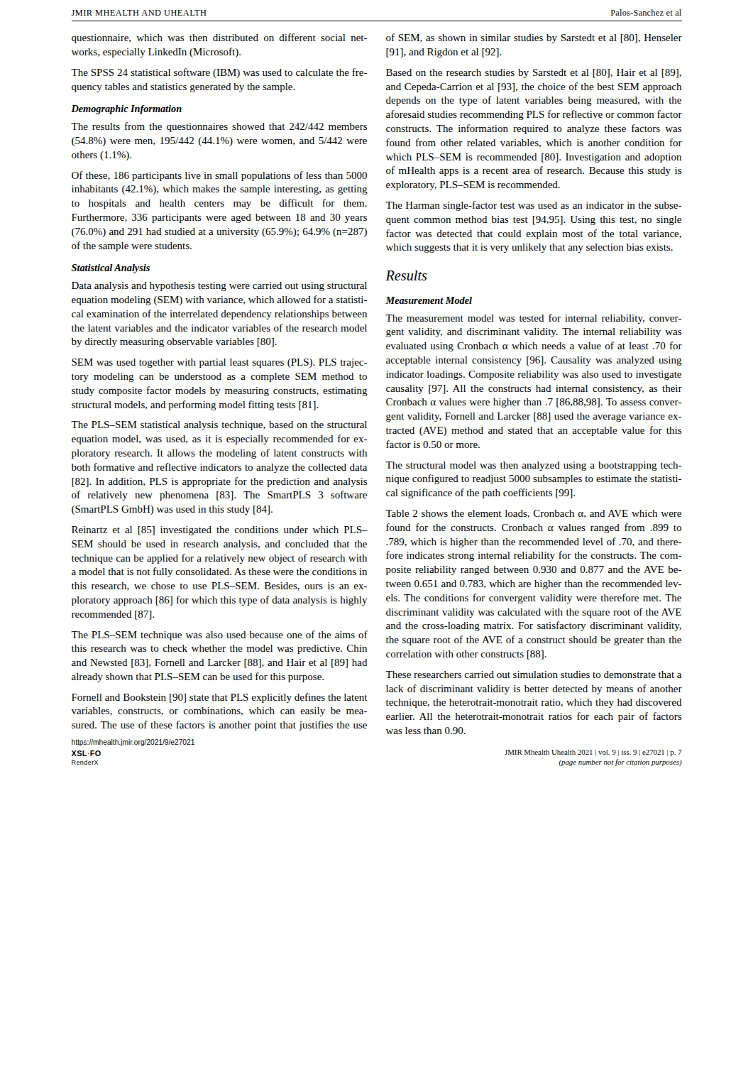JMIR mHealth and uHealth Palos-Sanchez et al
questionnaire, which was then distributed on different social networks, especially LinkedIn (Microsoft).
The SPSS 24 statistical software (IBM) was used to calculate the frequency tables and statistics generated by the sample.
Demographic Information
The results from the questionnaires showed that 242/442 members (54.8%) were men, 195/442 (44.1%) were women, and 5/442 were others (1.1%).
Of these, 186 participants live in small populations of less than 5000 inhabitants (42.1%), which makes the sample interesting, as getting to hospitals and health centers may be difficult for them. Furthermore, 336 participants were aged between 18 and 30 years (76.0%) and 291 had studied at a university (65.9%); 64.9% (n=287) of the sample were students.
Statistical Analysis
Data analysis and hypothesis testing were carried out using structural equation modeling (SEM) with variance, which allowed for a statistical examination of the interrelated dependency relationships between the latent variables and the indicator variables of the research model by directly measuring observable variables [80].
SEM was used together with partial least squares (PLS). PLS trajectory modeling can be understood as a complete SEM method to study composite factor models by measuring constructs, estimating structural models, and performing model fitting tests [81].
The PLS–SEM statistical analysis technique, based on the structural equation model, was used, as it is especially recommended for exploratory research. It allows the modeling of latent constructs with both formative and reflective indicators to analyze the collected data [82]. In addition, PLS is appropriate for the prediction and analysis of relatively new phenomena [83]. The SmartPLS 3 software (SmartPLS GmbH) was used in this study [84].
Reinartz et al [85] investigated the conditions under which PLS–SEM should be used in research analysis, and concluded that the technique can be applied for a relatively new object of research with a model that is not fully consolidated. As these were the conditions in this research, we chose to use PLS–SEM. Besides, ours is an exploratory approach [86] for which this type of data analysis is highly recommended [87].
The PLS–SEM technique was also used because one of the aims of this research was to check whether the model was predictive. Chin and Newsted [83], Fornell and Larcker [88], and Hair et al [89] had already shown that PLS–SEM can be used for this purpose.
Fornell and Bookstein [90] state that PLS explicitly defines the latent variables, constructs, or combinations, which can easily be measured. The use of these factors is another point that justifies the use of SEM, as shown in similar studies by Sarstedt et al [80], Henseler [91], and Rigdon et al [92].
Based on the research studies by Sarstedt et al [80], Hair et al [89], and Cepeda-Carrion et al [93], the choice of the best SEM approach depends on the type of latent variables being measured, with the aforesaid studies recommending PLS for reflective or common factor constructs. The information required to analyze these factors was found from other related variables, which is another condition for which PLS–SEM is recommended [80]. Investigation and adoption of mHealth apps is a recent area of research. Because this study is exploratory, PLS–SEM is recommended.
The Harman single-factor test was used as an indicator in the subsequent common method bias test [94,95]. Using this test, no single factor was detected that could explain most of the total variance, which suggests that it is very unlikely that any selection bias exists.
Results
Measurement Model
The measurement model was tested for internal reliability, convergent validity, and discriminant validity. The internal reliability was evaluated using Cronbach α which needs a value of at least .70 for acceptable internal consistency [96]. Causality was analyzed using indicator loadings. Composite reliability was also used to investigate causality [97]. All the constructs had internal consistency, as their Cronbach α values were higher than .7 [86,88,98]. To assess convergent validity, Fornell and Larcker [88] used the average variance extracted (AVE) method and stated that an acceptable value for this factor is 0.50 or more.
The structural model was then analyzed using a bootstrapping technique configured to readjust 5000 subsamples to estimate the statistical significance of the path coefficients [99].
Table 2 shows the element loads, Cronbach α, and AVE which were found for the constructs. Cronbach α values ranged from .899 to .789, which is higher than the recommended level of .70, and therefore indicates strong internal reliability for the constructs. The composite reliability ranged between 0.930 and 0.877 and the AVE between 0.651 and 0.783, which are higher than the recommended levels. The conditions for convergent validity were therefore met. The discriminant validity was calculated with the square root of the AVE and the cross-loading matrix. For satisfactory discriminant validity, the square root of the AVE of a construct should be greater than the correlation with other constructs [88].
These researchers carried out simulation studies to demonstrate that a lack of discriminant validity is better detected by means of another technique, the heterotrait-monotrait ratio, which they had discovered earlier. All the heterotrait-monotrait ratios for each pair of factors was less than 0.90.
https://mhealth.jmir.org/2021/9/e27021 XSL·FORenderX
JMIR Mhealth Uhealth 2021 | vol. 9 | iss. 9 | e27021 | p. 7
(page number not for citation purposes)